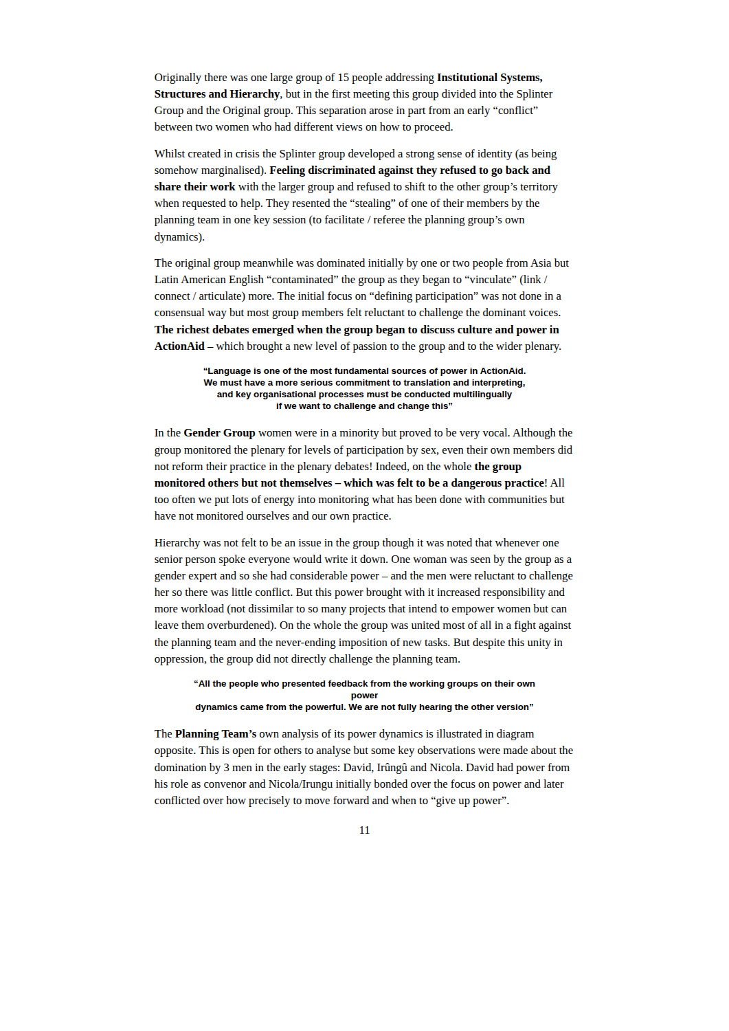Originally there was one large group of 15 people addressing Institutional Systems, Structures and Hierarchy, but in the first meeting this group divided into the Splinter Group and the Original group. This separation arose in part from an early “conflict” between two women who had different views on how to proceed.
Whilst created in crisis the Splinter group developed a strong sense of identity (as being somehow marginalised). Feeling discriminated against they refused to go back and share their work with the larger group and refused to shift to the other group’s territory when requested to help. They resented the “stealing” of one of their members by the planning team in one key session (to facilitate / referee the planning group’s own dynamics).
The original group meanwhile was dominated initially by one or two people from Asia but Latin American English “contaminated” the group as they began to “vinculate” (link / connect / articulate) more. The initial focus on “defining participation” was not done in a consensual way but most group members felt reluctant to challenge the dominant voices. The richest debates emerged when the group began to discuss culture and power in ActionAid – which brought a new level of passion to the group and to the wider plenary.
“Language is one of the most fundamental sources of power in ActionAid.
We must have a more serious commitment to translation and interpreting,
and key organisational processes must be conducted multilingually
if we want to challenge and change this”
In the Gender Group women were in a minority but proved to be very vocal. Although the group monitored the plenary for levels of participation by sex, even their own members did not reform their practice in the plenary debates! Indeed, on the whole the group monitored others but not themselves – which was felt to be a dangerous practice! All too often we put lots of energy into monitoring what has been done with communities but have not monitored ourselves and our own practice.
Hierarchy was not felt to be an issue in the group though it was noted that whenever one senior person spoke everyone would write it down. One woman was seen by the group as a gender expert and so she had considerable power – and the men were reluctant to challenge her so there was little conflict. But this power brought with it increased responsibility and more workload (not dissimilar to so many projects that intend to empower women but can leave them overburdened). On the whole the group was united most of all in a fight against the planning team and the never-ending imposition of new tasks. But despite this unity in oppression, the group did not directly challenge the planning team.
“All the people who presented feedback from the working groups on their own power
dynamics came from the powerful. We are not fully hearing the other version”
The Planning Team’s own analysis of its power dynamics is illustrated in diagram opposite. This is open for others to analyse but some key observations were made about the domination by 3 men in the early stages: David, Irûngû and Nicola. David had power from his role as convenor and Nicola/Irungu initially bonded over the focus on power and later conflicted over how precisely to move forward and when to “give up power”.
11